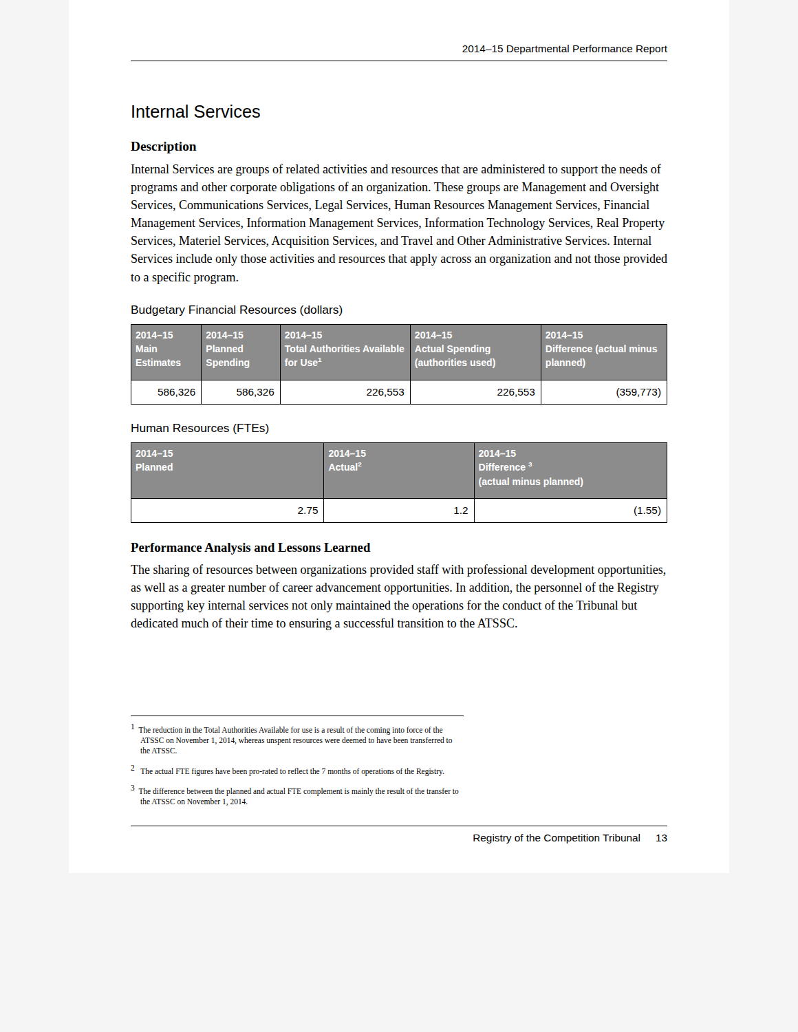2014–15 Departmental Performance Report
Internal Services
Description
Internal Services are groups of related activities and resources that are administered to support the needs of programs and other corporate obligations of an organization. These groups are Management and Oversight Services, Communications Services, Legal Services, Human Resources Management Services, Financial Management Services, Information Management Services, Information Technology Services, Real Property Services, Materiel Services, Acquisition Services, and Travel and Other Administrative Services. Internal Services include only those activities and resources that apply across an organization and not those provided to a specific program.
Budgetary Financial Resources (dollars)
| 2014–15 Main Estimates | 2014–15 Planned Spending | 2014–15 Total Authorities Available for Use 1 | 2014–15 Actual Spending (authorities used) | 2014–15 Difference (actual minus planned) |
| --- | --- | --- | --- | --- |
| 586,326 | 586,326 | 226,553 | 226,553 | (359,773) |
Human Resources (FTEs)
| 2014–15 Planned | 2014–15 Actual 2 | 2014–15 Difference 3 (actual minus planned) |
| --- | --- | --- |
| 2.75 | 1.2 | (1.55) |
Performance Analysis and Lessons Learned
The sharing of resources between organizations provided staff with professional development opportunities, as well as a greater number of career advancement opportunities. In addition, the personnel of the Registry supporting key internal services not only maintained the operations for the conduct of the Tribunal but dedicated much of their time to ensuring a successful transition to the ATSSC.
1 The reduction in the Total Authorities Available for use is a result of the coming into force of the ATSSC on November 1, 2014, whereas unspent resources were deemed to have been transferred to the ATSSC.
2 The actual FTE figures have been pro-rated to reflect the 7 months of operations of the Registry.
3 The difference between the planned and actual FTE complement is mainly the result of the transfer to the ATSSC on November 1, 2014.
Registry of the Competition Tribunal13